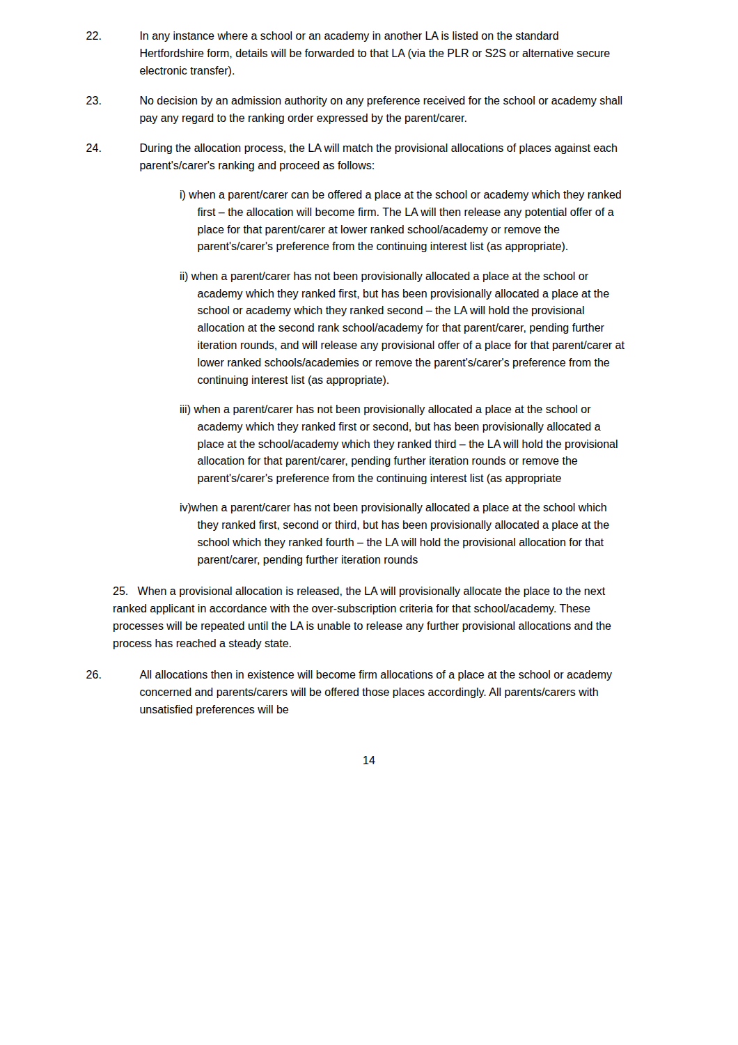22. In any instance where a school or an academy in another LA is listed on the standard Hertfordshire form, details will be forwarded to that LA (via the PLR or S2S or alternative secure electronic transfer).
23. No decision by an admission authority on any preference received for the school or academy shall pay any regard to the ranking order expressed by the parent/carer.
24. During the allocation process, the LA will match the provisional allocations of places against each parent's/carer's ranking and proceed as follows:
i) when a parent/carer can be offered a place at the school or academy which they ranked first – the allocation will become firm. The LA will then release any potential offer of a place for that parent/carer at lower ranked school/academy or remove the parent's/carer's preference from the continuing interest list (as appropriate).
ii) when a parent/carer has not been provisionally allocated a place at the school or academy which they ranked first, but has been provisionally allocated a place at the school or academy which they ranked second – the LA will hold the provisional allocation at the second rank school/academy for that parent/carer, pending further iteration rounds, and will release any provisional offer of a place for that parent/carer at lower ranked schools/academies or remove the parent's/carer's preference from the continuing interest list (as appropriate).
iii) when a parent/carer has not been provisionally allocated a place at the school or academy which they ranked first or second, but has been provisionally allocated a place at the school/academy which they ranked third – the LA will hold the provisional allocation for that parent/carer, pending further iteration rounds or remove the parent's/carer's preference from the continuing interest list (as appropriate
iv)when a parent/carer has not been provisionally allocated a place at the school which they ranked first, second or third, but has been provisionally allocated a place at the school which they ranked fourth – the LA will hold the provisional allocation for that parent/carer, pending further iteration rounds
25. When a provisional allocation is released, the LA will provisionally allocate the place to the next ranked applicant in accordance with the over-subscription criteria for that school/academy. These processes will be repeated until the LA is unable to release any further provisional allocations and the process has reached a steady state.
26. All allocations then in existence will become firm allocations of a place at the school or academy concerned and parents/carers will be offered those places accordingly. All parents/carers with unsatisfied preferences will be
14